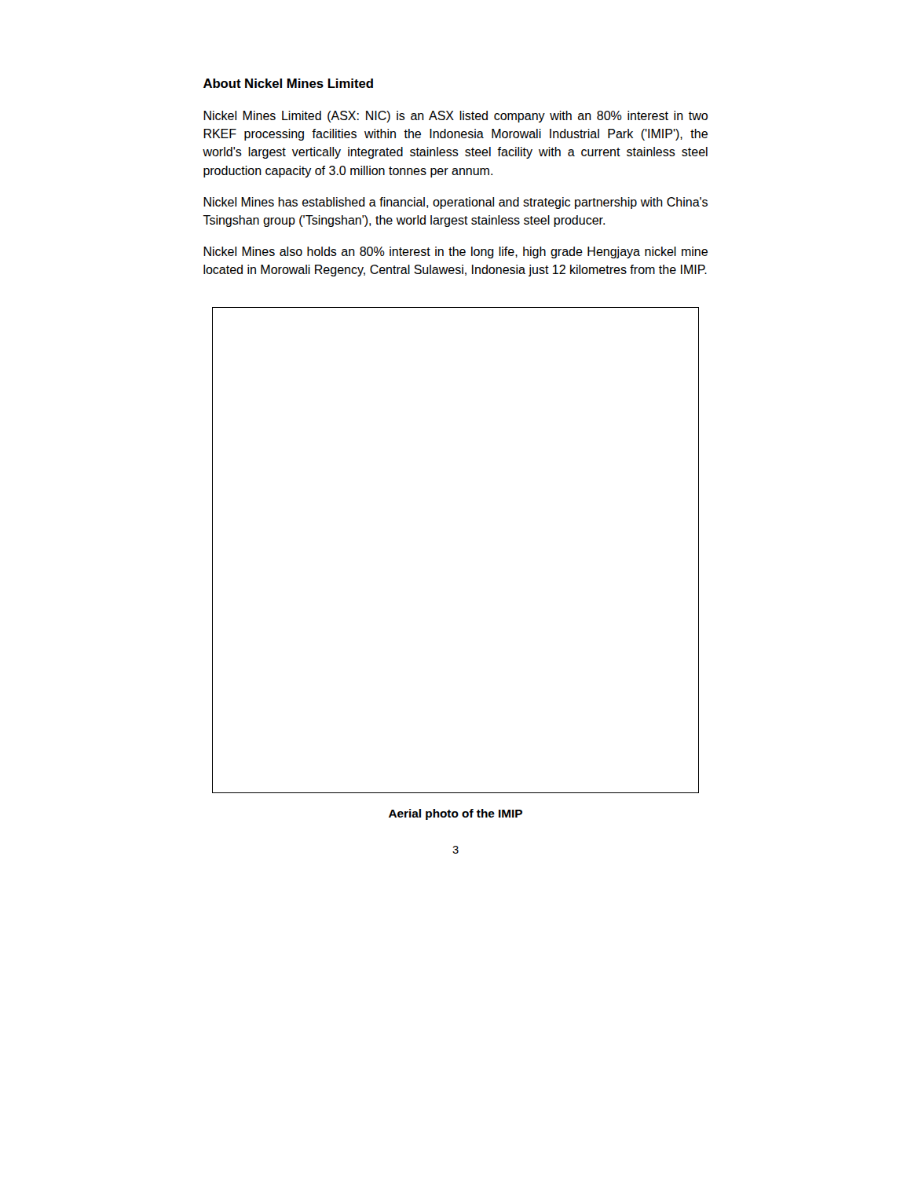About Nickel Mines Limited
Nickel Mines Limited (ASX: NIC) is an ASX listed company with an 80% interest in two RKEF processing facilities within the Indonesia Morowali Industrial Park ('IMIP'), the world's largest vertically integrated stainless steel facility with a current stainless steel production capacity of 3.0 million tonnes per annum.
Nickel Mines has established a financial, operational and strategic partnership with China's Tsingshan group ('Tsingshan'), the world largest stainless steel producer.
Nickel Mines also holds an 80% interest in the long life, high grade Hengjaya nickel mine located in Morowali Regency, Central Sulawesi, Indonesia just 12 kilometres from the IMIP.
Aerial photo of the IMIP
3